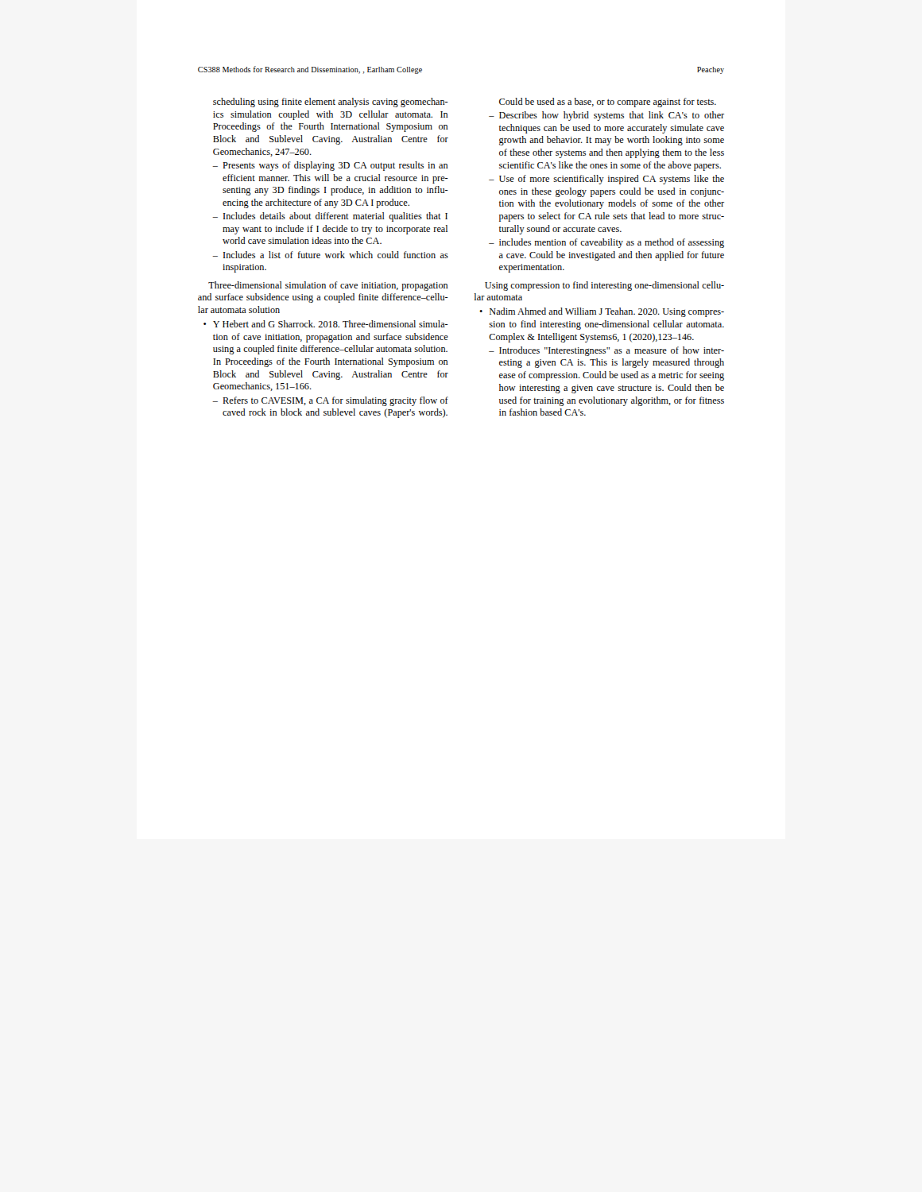CS388 Methods for Research and Dissemination, , Earlham College
Peachey
scheduling using finite element analysis caving geomechanics simulation coupled with 3D cellular automata. In Proceedings of the Fourth International Symposium on Block and Sublevel Caving. Australian Centre for Geomechanics, 247–260.
Presents ways of displaying 3D CA output results in an efficient manner. This will be a crucial resource in presenting any 3D findings I produce, in addition to influencing the architecture of any 3D CA I produce.
Includes details about different material qualities that I may want to include if I decide to try to incorporate real world cave simulation ideas into the CA.
Includes a list of future work which could function as inspiration.
Three-dimensional simulation of cave initiation, propagation and surface subsidence using a coupled finite difference–cellular automata solution
Y Hebert and G Sharrock. 2018. Three-dimensional simulation of cave initiation, propagation and surface subsidence using a coupled finite difference–cellular automata solution. In Proceedings of the Fourth International Symposium on Block and Sublevel Caving. Australian Centre for Geomechanics, 151–166.
Refers to CAVESIM, a CA for simulating gracity flow of caved rock in block and sublevel caves (Paper's words). Could be used as a base, or to compare against for tests.
Describes how hybrid systems that link CA's to other techniques can be used to more accurately simulate cave growth and behavior. It may be worth looking into some of these other systems and then applying them to the less scientific CA's like the ones in some of the above papers.
Use of more scientifically inspired CA systems like the ones in these geology papers could be used in conjunction with the evolutionary models of some of the other papers to select for CA rule sets that lead to more structurally sound or accurate caves.
includes mention of caveability as a method of assessing a cave. Could be investigated and then applied for future experimentation.
Using compression to find interesting one-dimensional cellular automata
Nadim Ahmed and William J Teahan. 2020. Using compression to find interesting one-dimensional cellular automata. Complex & Intelligent Systems6, 1 (2020),123–146.
Introduces "Interestingness" as a measure of how interesting a given CA is. This is largely measured through ease of compression. Could be used as a metric for seeing how interesting a given cave structure is. Could then be used for training an evolutionary algorithm, or for fitness in fashion based CA's.